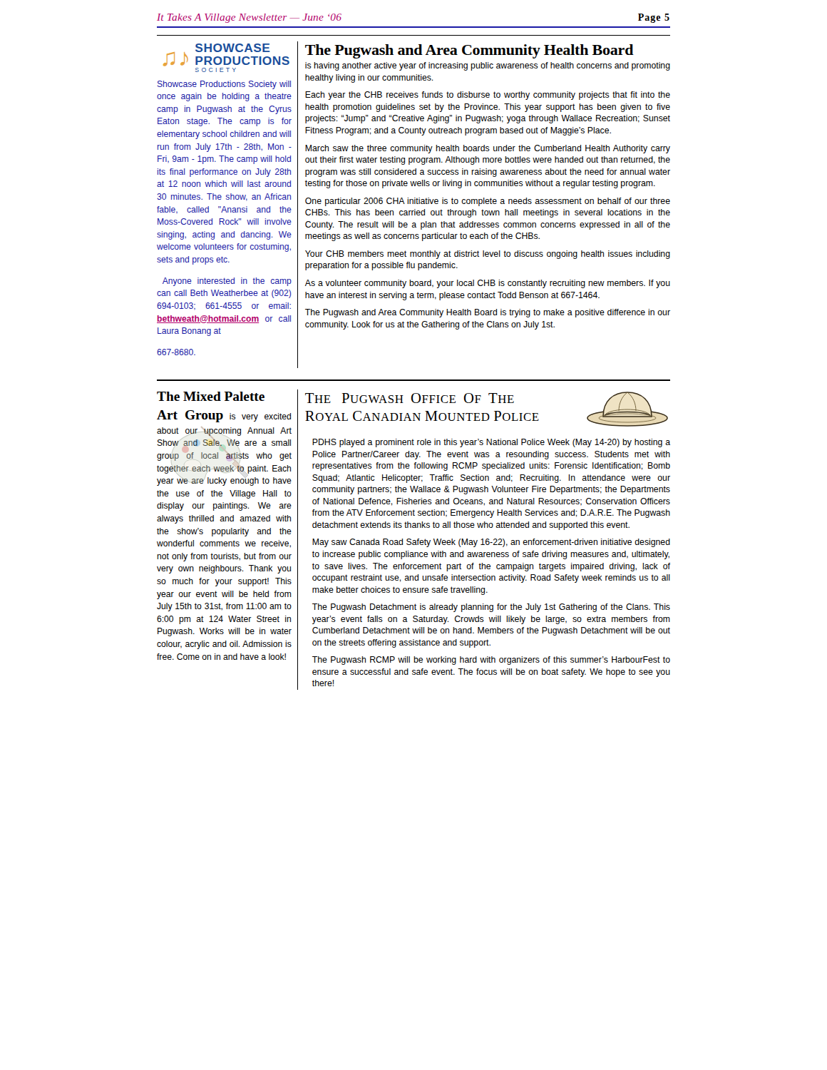It Takes A Village Newsletter — June ‘06
Page 5
♫♪
SHOWCASE
PRODUCTIONS
SOCIETY
Showcase Productions Society will once again be holding a theatre camp in Pugwash at the Cyrus Eaton stage. The camp is for elementary school children and will run from July 17th - 28th, Mon - Fri, 9am - 1pm. The camp will hold its final performance on July 28th at 12 noon which will last around 30 minutes. The show, an African fable, called "Anansi and the Moss-Covered Rock" will involve singing, acting and dancing. We welcome volunteers for costuming, sets and props etc.
Anyone interested in the camp can call Beth Weatherbee at (902) 694-0103; 661-4555 or email: bethweath@hotmail.com or call Laura Bonang at
667-8680.
The Pugwash and Area Community Health Board
is having another active year of increasing public awareness of health concerns and promoting healthy living in our communities.
Each year the CHB receives funds to disburse to worthy community projects that fit into the health promotion guidelines set by the Province. This year support has been given to five projects: “Jump” and “Creative Aging” in Pugwash; yoga through Wallace Recreation; Sunset Fitness Program; and a County outreach program based out of Maggie’s Place.
March saw the three community health boards under the Cumberland Health Authority carry out their first water testing program. Although more bottles were handed out than returned, the program was still considered a success in raising awareness about the need for annual water testing for those on private wells or living in communities without a regular testing program.
One particular 2006 CHA initiative is to complete a needs assessment on behalf of our three CHBs. This has been carried out through town hall meetings in several locations in the County. The result will be a plan that addresses common concerns expressed in all of the meetings as well as concerns particular to each of the CHBs.
Your CHB members meet monthly at district level to discuss ongoing health issues including preparation for a possible flu pandemic.
As a volunteer community board, your local CHB is constantly recruiting new members. If you have an interest in serving a term, please contact Todd Benson at 667-1464.
The Pugwash and Area Community Health Board is trying to make a positive difference in our community. Look for us at the Gathering of the Clans on July 1st.
The Mixed Palette
Art Group is very excited about our upcoming Annual Art Show and Sale. We are a small group of local artists who get together each week to paint. Each year we are lucky enough to have the use of the Village Hall to display our paintings. We are always thrilled and amazed with the show’s popularity and the wonderful comments we receive, not only from tourists, but from our very own neighbours. Thank you so much for your support! This year our event will be held from July 15th to 31st, from 11:00 am to 6:00 pm at 124 Water Street in Pugwash. Works will be in water colour, acrylic and oil. Admission is free. Come on in and have a look!
THE PUGWASH OFFICE OF THE
ROYAL CANADIAN MOUNTED POLICE
PDHS played a prominent role in this year’s National Police Week (May 14-20) by hosting a Police Partner/Career day. The event was a resounding success. Students met with representatives from the following RCMP specialized units: Forensic Identification; Bomb Squad; Atlantic Helicopter; Traffic Section and; Recruiting. In attendance were our community partners; the Wallace & Pugwash Volunteer Fire Departments; the Departments of National Defence, Fisheries and Oceans, and Natural Resources; Conservation Officers from the ATV Enforcement section; Emergency Health Services and; D.A.R.E. The Pugwash detachment extends its thanks to all those who attended and supported this event.
May saw Canada Road Safety Week (May 16-22), an enforcement-driven initiative designed to increase public compliance with and awareness of safe driving measures and, ultimately, to save lives. The enforcement part of the campaign targets impaired driving, lack of occupant restraint use, and unsafe intersection activity. Road Safety week reminds us to all make better choices to ensure safe travelling.
The Pugwash Detachment is already planning for the July 1st Gathering of the Clans. This year’s event falls on a Saturday. Crowds will likely be large, so extra members from Cumberland Detachment will be on hand. Members of the Pugwash Detachment will be out on the streets offering assistance and support.
The Pugwash RCMP will be working hard with organizers of this summer’s HarbourFest to ensure a successful and safe event. The focus will be on boat safety. We hope to see you there!